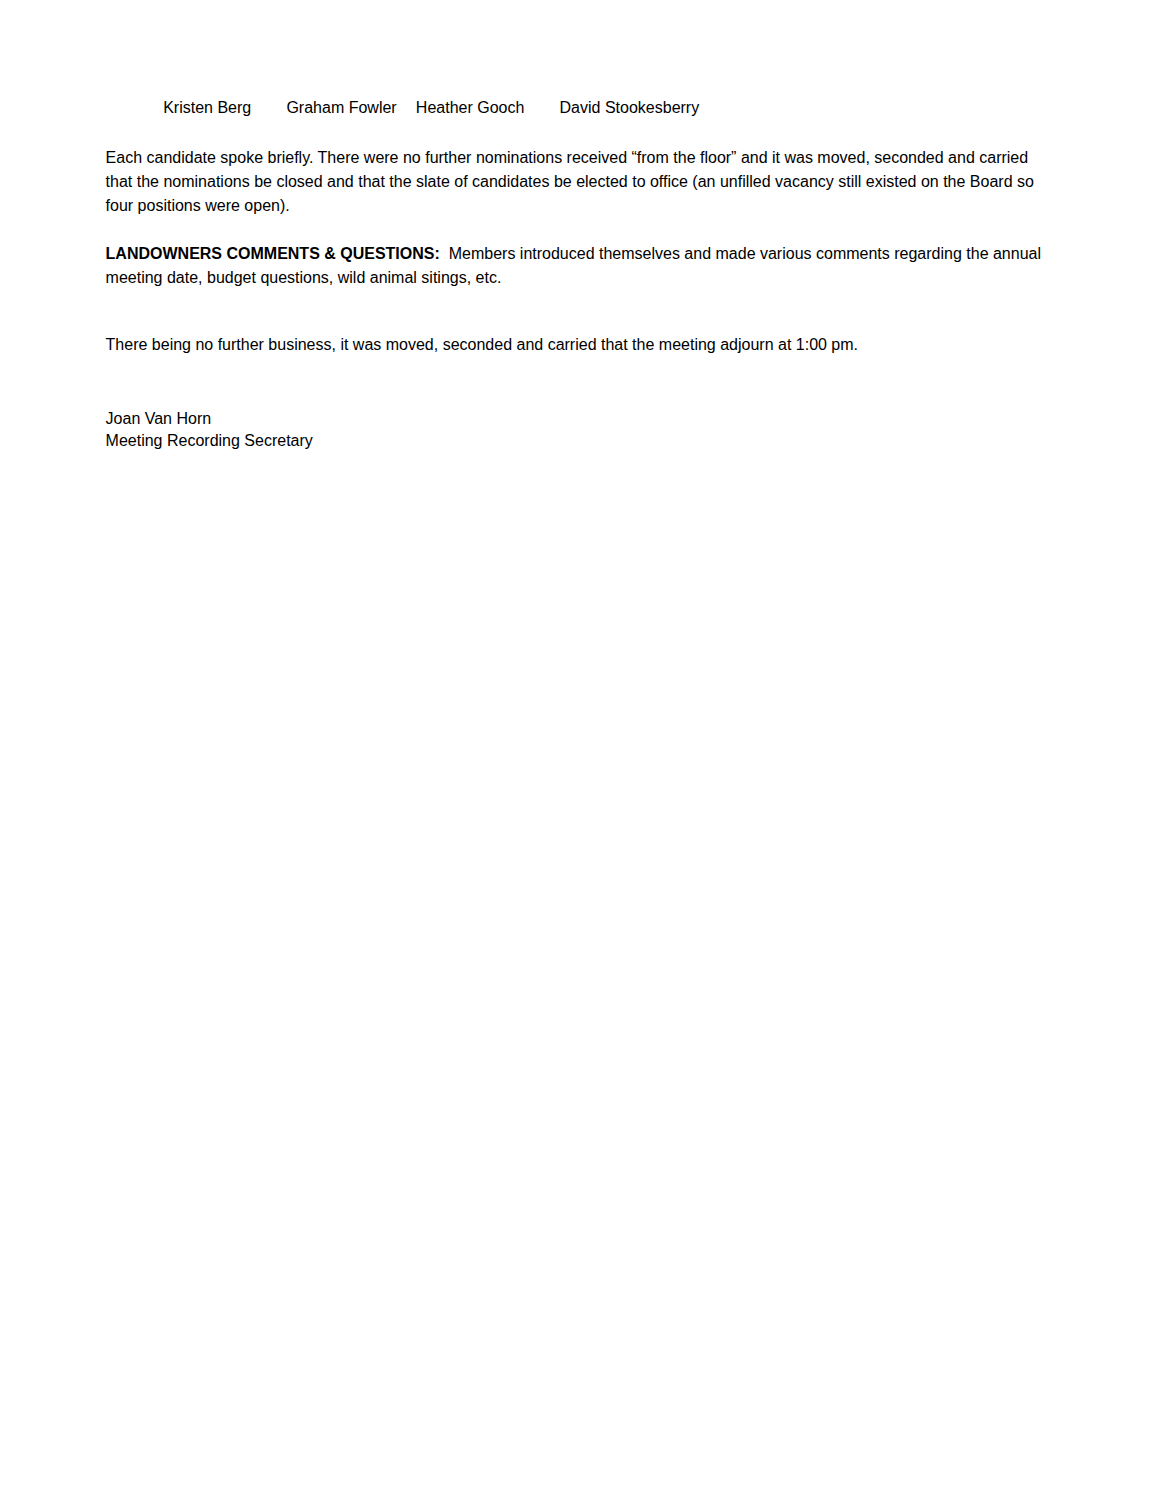Kristen Berg Graham Fowler Heather Gooch David Stookesberry
Each candidate spoke briefly. There were no further nominations received “from the floor” and it was moved, seconded and carried that the nominations be closed and that the slate of candidates be elected to office (an unfilled vacancy still existed on the Board so four positions were open).
LANDOWNERS COMMENTS & QUESTIONS: Members introduced themselves and made various comments regarding the annual meeting date, budget questions, wild animal sitings, etc.
There being no further business, it was moved, seconded and carried that the meeting adjourn at 1:00 pm.
Joan Van Horn
Meeting Recording Secretary